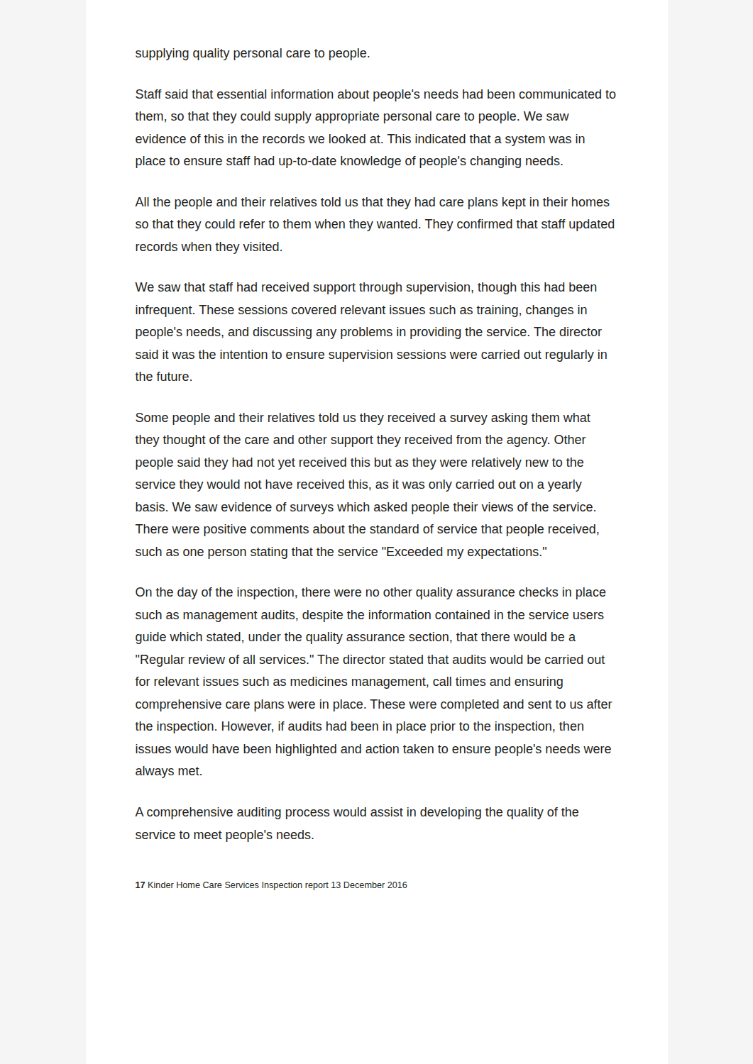supplying quality personal care to people.
Staff said that essential information about people's needs had been communicated to them, so that they could supply appropriate personal care to people. We saw evidence of this in the records we looked at. This indicated that a system was in place to ensure staff had up-to-date knowledge of people's changing needs.
All the people and their relatives told us that they had care plans kept in their homes so that they could refer to them when they wanted. They confirmed that staff updated records when they visited.
We saw that staff had received support through supervision, though this had been infrequent. These sessions covered relevant issues such as training, changes in people's needs, and discussing any problems in providing the service. The director said it was the intention to ensure supervision sessions were carried out regularly in the future.
Some people and their relatives told us they received a survey asking them what they thought of the care and other support they received from the agency. Other people said they had not yet received this but as they were relatively new to the service they would not have received this, as it was only carried out on a yearly basis. We saw evidence of surveys which asked people their views of the service. There were positive comments about the standard of service that people received, such as one person stating that the service "Exceeded my expectations."
On the day of the inspection, there were no other quality assurance checks in place such as management audits, despite the information contained in the service users guide which stated, under the quality assurance section, that there would be a "Regular review of all services." The director stated that audits would be carried out for relevant issues such as medicines management, call times and ensuring comprehensive care plans were in place. These were completed and sent to us after the inspection. However, if audits had been in place prior to the inspection, then issues would have been highlighted and action taken to ensure people's needs were always met.
A comprehensive auditing process would assist in developing the quality of the service to meet people's needs.
17 Kinder Home Care Services Inspection report 13 December 2016